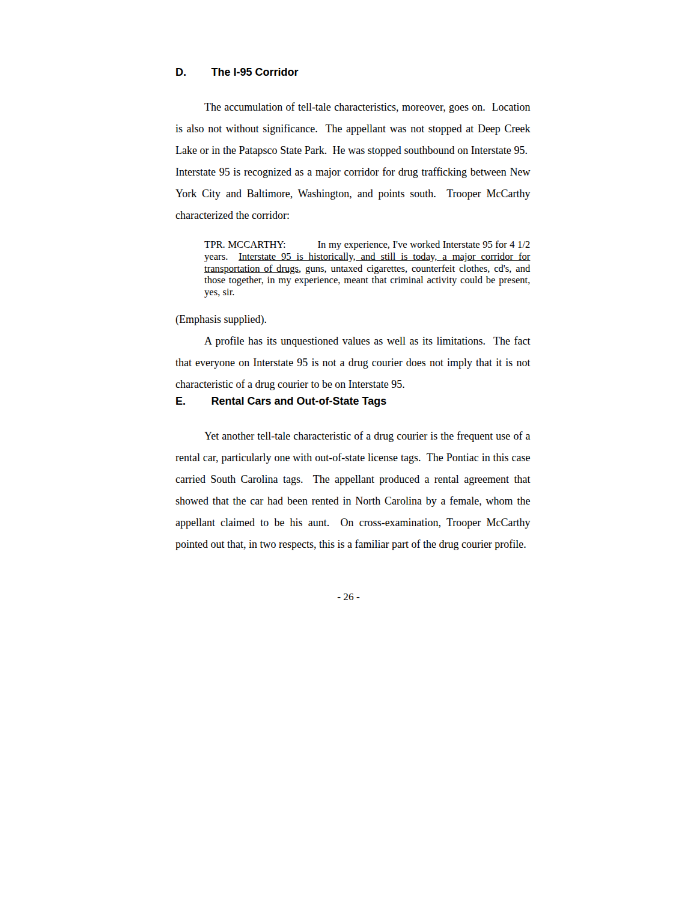D. The I-95 Corridor
The accumulation of tell-tale characteristics, moreover, goes on. Location is also not without significance. The appellant was not stopped at Deep Creek Lake or in the Patapsco State Park. He was stopped southbound on Interstate 95. Interstate 95 is recognized as a major corridor for drug trafficking between New York City and Baltimore, Washington, and points south. Trooper McCarthy characterized the corridor:
TPR. MCCARTHY: In my experience, I've worked Interstate 95 for 4 1/2 years. Interstate 95 is historically, and still is today, a major corridor for transportation of drugs, guns, untaxed cigarettes, counterfeit clothes, cd's, and those together, in my experience, meant that criminal activity could be present, yes, sir.
(Emphasis supplied).
A profile has its unquestioned values as well as its limitations. The fact that everyone on Interstate 95 is not a drug courier does not imply that it is not characteristic of a drug courier to be on Interstate 95.
E. Rental Cars and Out-of-State Tags
Yet another tell-tale characteristic of a drug courier is the frequent use of a rental car, particularly one with out-of-state license tags. The Pontiac in this case carried South Carolina tags. The appellant produced a rental agreement that showed that the car had been rented in North Carolina by a female, whom the appellant claimed to be his aunt. On cross-examination, Trooper McCarthy pointed out that, in two respects, this is a familiar part of the drug courier profile.
- 26 -